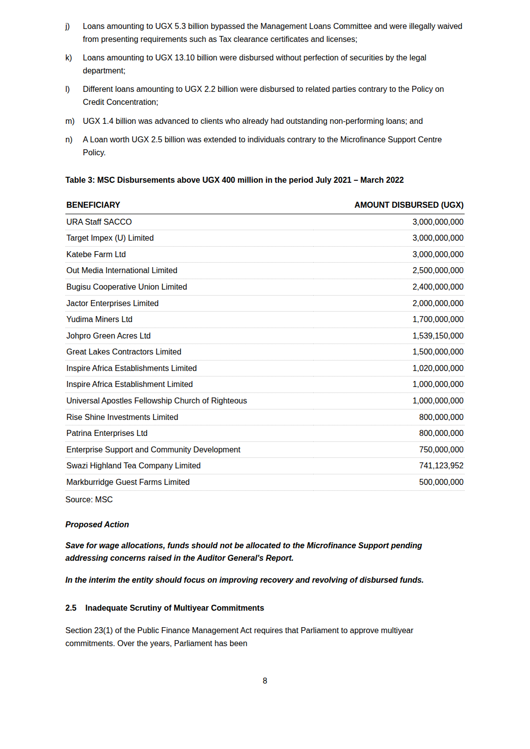j) Loans amounting to UGX 5.3 billion bypassed the Management Loans Committee and were illegally waived from presenting requirements such as Tax clearance certificates and licenses;
k) Loans amounting to UGX 13.10 billion were disbursed without perfection of securities by the legal department;
l) Different loans amounting to UGX 2.2 billion were disbursed to related parties contrary to the Policy on Credit Concentration;
m) UGX 1.4 billion was advanced to clients who already had outstanding non-performing loans; and
n) A Loan worth UGX 2.5 billion was extended to individuals contrary to the Microfinance Support Centre Policy.
Table 3: MSC Disbursements above UGX 400 million in the period July 2021 – March 2022
| BENEFICIARY | AMOUNT DISBURSED (UGX) |
| --- | --- |
| URA Staff SACCO | 3,000,000,000 |
| Target Impex (U) Limited | 3,000,000,000 |
| Katebe Farm Ltd | 3,000,000,000 |
| Out Media International Limited | 2,500,000,000 |
| Bugisu Cooperative Union Limited | 2,400,000,000 |
| Jactor Enterprises Limited | 2,000,000,000 |
| Yudima Miners Ltd | 1,700,000,000 |
| Johpro Green Acres Ltd | 1,539,150,000 |
| Great Lakes Contractors Limited | 1,500,000,000 |
| Inspire Africa Establishments Limited | 1,020,000,000 |
| Inspire Africa Establishment Limited | 1,000,000,000 |
| Universal Apostles Fellowship Church of Righteous | 1,000,000,000 |
| Rise Shine Investments Limited | 800,000,000 |
| Patrina Enterprises Ltd | 800,000,000 |
| Enterprise Support and Community Development | 750,000,000 |
| Swazi Highland Tea Company Limited | 741,123,952 |
| Markburridge Guest Farms Limited | 500,000,000 |
Source: MSC
Proposed Action
Save for wage allocations, funds should not be allocated to the Microfinance Support pending addressing concerns raised in the Auditor General's Report.
In the interim the entity should focus on improving recovery and revolving of disbursed funds.
2.5 Inadequate Scrutiny of Multiyear Commitments
Section 23(1) of the Public Finance Management Act requires that Parliament to approve multiyear commitments. Over the years, Parliament has been
8